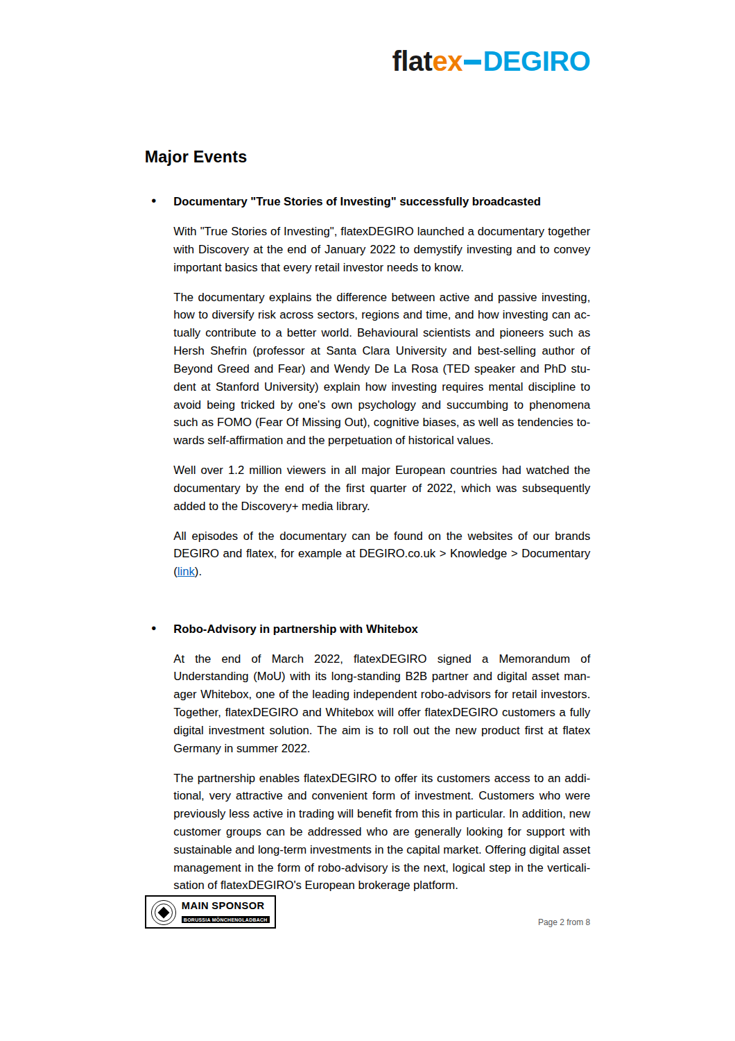flat ex DEGIRO
Major Events
Documentary "True Stories of Investing" successfully broadcasted
With "True Stories of Investing", flatexDEGIRO launched a documentary together with Discovery at the end of January 2022 to demystify investing and to convey important basics that every retail investor needs to know.
The documentary explains the difference between active and passive investing, how to diversify risk across sectors, regions and time, and how investing can actually contribute to a better world. Behavioural scientists and pioneers such as Hersh Shefrin (professor at Santa Clara University and best-selling author of Beyond Greed and Fear) and Wendy De La Rosa (TED speaker and PhD student at Stanford University) explain how investing requires mental discipline to avoid being tricked by one's own psychology and succumbing to phenomena such as FOMO (Fear Of Missing Out), cognitive biases, as well as tendencies towards self-affirmation and the perpetuation of historical values.
Well over 1.2 million viewers in all major European countries had watched the documentary by the end of the first quarter of 2022, which was subsequently added to the Discovery+ media library.
All episodes of the documentary can be found on the websites of our brands DEGIRO and flatex, for example at DEGIRO.co.uk > Knowledge > Documentary (link).
Robo-Advisory in partnership with Whitebox
At the end of March 2022, flatexDEGIRO signed a Memorandum of Understanding (MoU) with its long-standing B2B partner and digital asset manager Whitebox, one of the leading independent robo-advisors for retail investors. Together, flatexDEGIRO and Whitebox will offer flatexDEGIRO customers a fully digital investment solution. The aim is to roll out the new product first at flatex Germany in summer 2022.
The partnership enables flatexDEGIRO to offer its customers access to an additional, very attractive and convenient form of investment. Customers who were previously less active in trading will benefit from this in particular. In addition, new customer groups can be addressed who are generally looking for support with sustainable and long-term investments in the capital market. Offering digital asset management in the form of robo-advisory is the next, logical step in the verticalisation of flatexDEGIRO's European brokerage platform.
MAIN SPONSOR
BORUSSIA MÖNCHENGLADBACH
Page 2 from 8